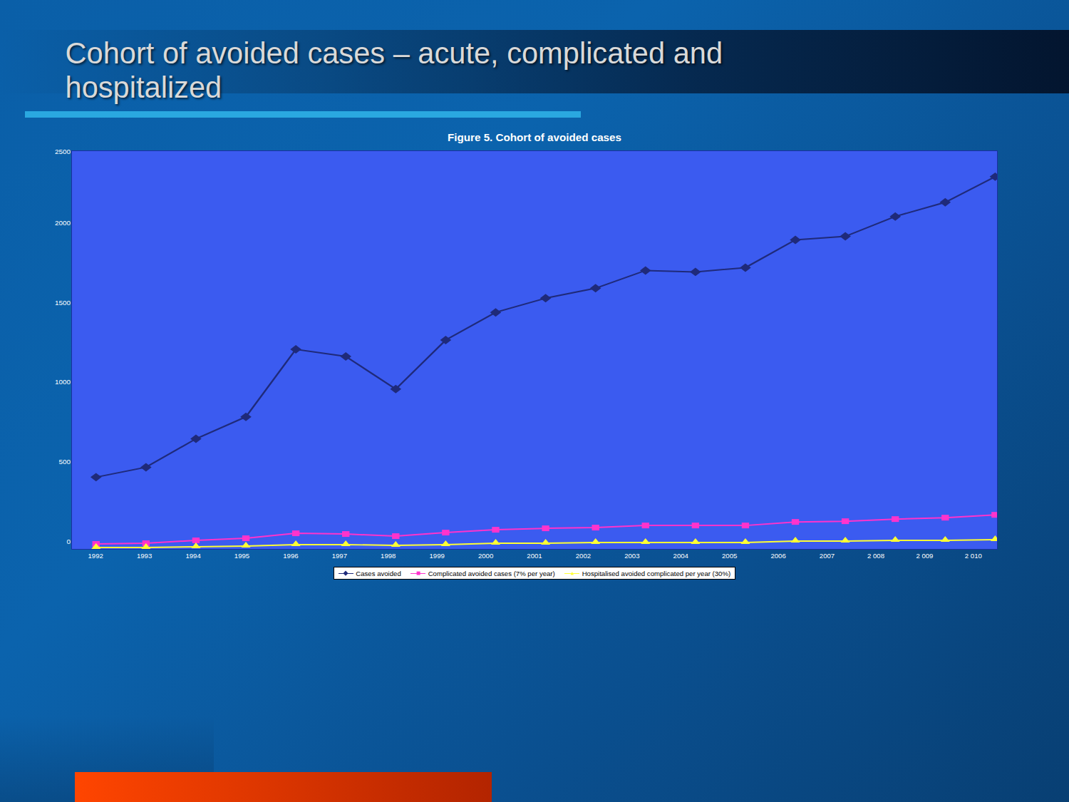Cohort of avoided cases – acute, complicated and hospitalized
Figure 5. Cohort of avoided cases
2500 2000 1500 1000 500 0
19921993199419951996199719981999200020012002200320042005200620072 0082 0092 010
Cases avoided
Complicated avoided cases (7% per year)
Hospitalised avoided complicated per year (30%)